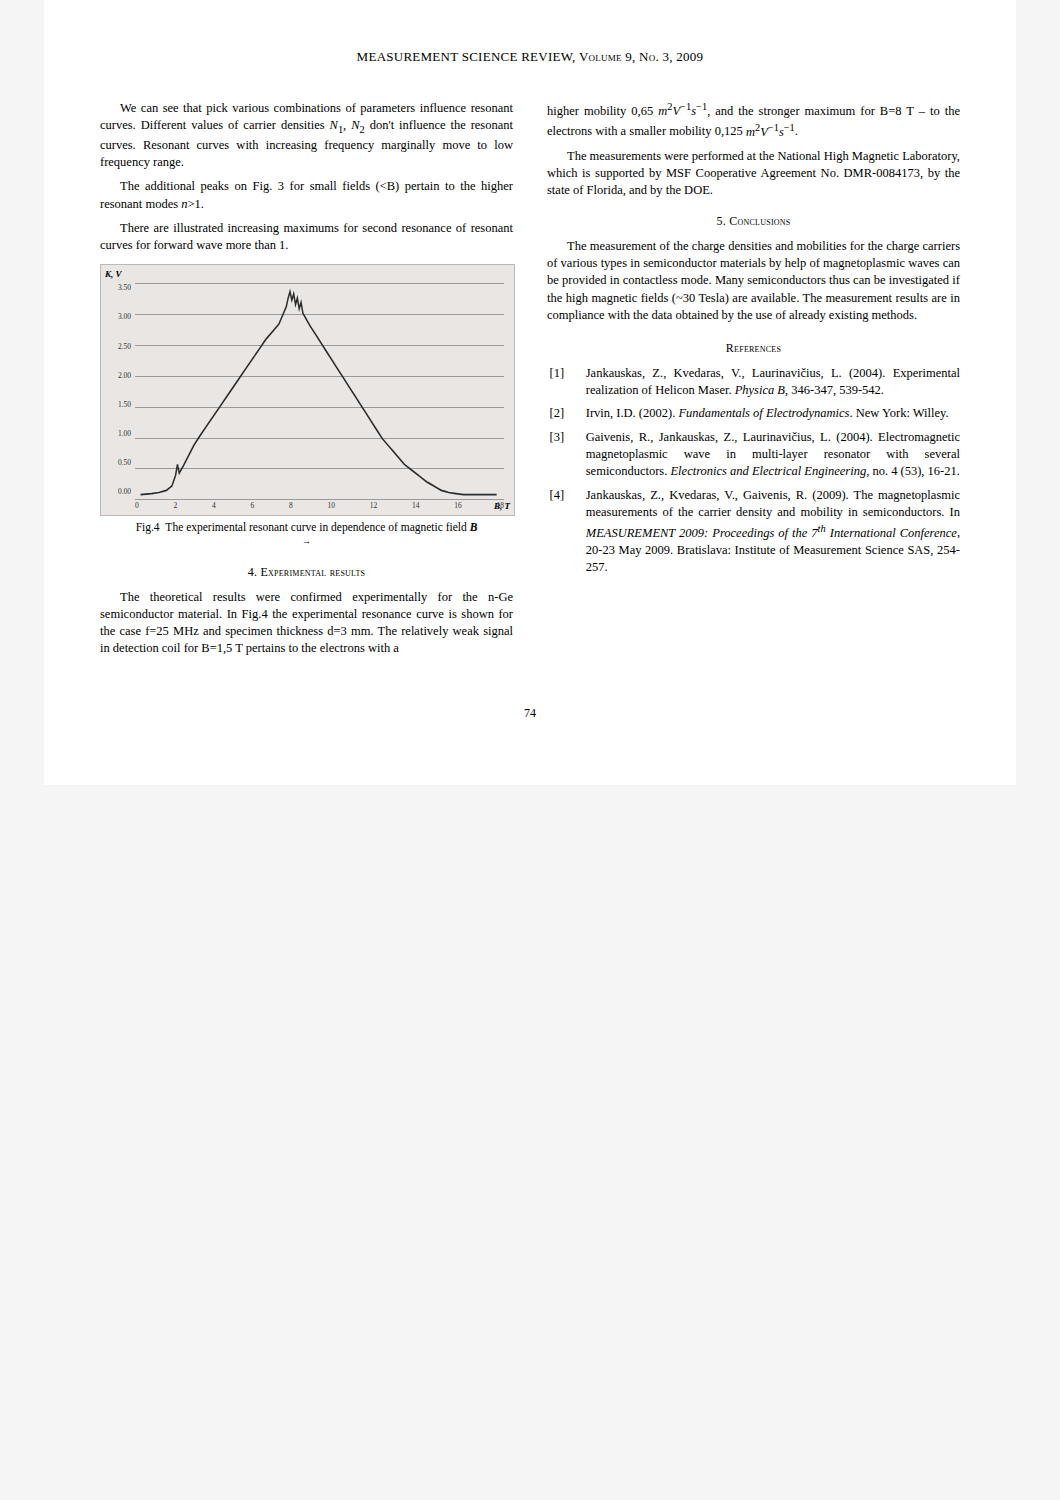MEASUREMENT SCIENCE REVIEW, Volume 9, No. 3, 2009
We can see that pick various combinations of parameters influence resonant curves. Different values of carrier densities N1, N2 don't influence the resonant curves. Resonant curves with increasing frequency marginally move to low frequency range.
The additional peaks on Fig. 3 for small fields (<B) pertain to the higher resonant modes n>1.
There are illustrated increasing maximums for second resonance of resonant curves for forward wave more than 1.
K, V B, T
3.50 3.00 2.50 2.00 1.50 1.00 0.50 0.00
0 2 4 6 8 10 12 14 16 18
Fig.4 The experimental resonant curve in dependence of magnetic field B
→
4. Experimental results
The theoretical results were confirmed experimentally for the n-Ge semiconductor material. In Fig.4 the experimental resonance curve is shown for the case f=25 MHz and specimen thickness d=3 mm. The relatively weak signal in detection coil for B=1,5 T pertains to the electrons with a
higher mobility 0,65 m2V−1s−1, and the stronger maximum for B=8 T – to the electrons with a smaller mobility 0,125 m2V−1s−1.
The measurements were performed at the National High Magnetic Laboratory, which is supported by MSF Cooperative Agreement No. DMR-0084173, by the state of Florida, and by the DOE.
5. Conclusions
The measurement of the charge densities and mobilities for the charge carriers of various types in semiconductor materials by help of magnetoplasmic waves can be provided in contactless mode. Many semiconductors thus can be investigated if the high magnetic fields (~30 Tesla) are available. The measurement results are in compliance with the data obtained by the use of already existing methods.
References
[1] Jankauskas, Z., Kvedaras, V., Laurinavičius, L. (2004). Experimental realization of Helicon Maser. Physica B, 346-347, 539-542.
[2] Irvin, I.D. (2002). Fundamentals of Electrodynamics. New York: Willey.
[3] Gaivenis, R., Jankauskas, Z., Laurinavičius, L. (2004). Electromagnetic magnetoplasmic wave in multi-layer resonator with several semiconductors. Electronics and Electrical Engineering, no. 4 (53), 16-21.
[4] Jankauskas, Z., Kvedaras, V., Gaivenis, R. (2009). The magnetoplasmic measurements of the carrier density and mobility in semiconductors. In MEASUREMENT 2009: Proceedings of the 7th International Conference, 20-23 May 2009. Bratislava: Institute of Measurement Science SAS, 254-257.
74